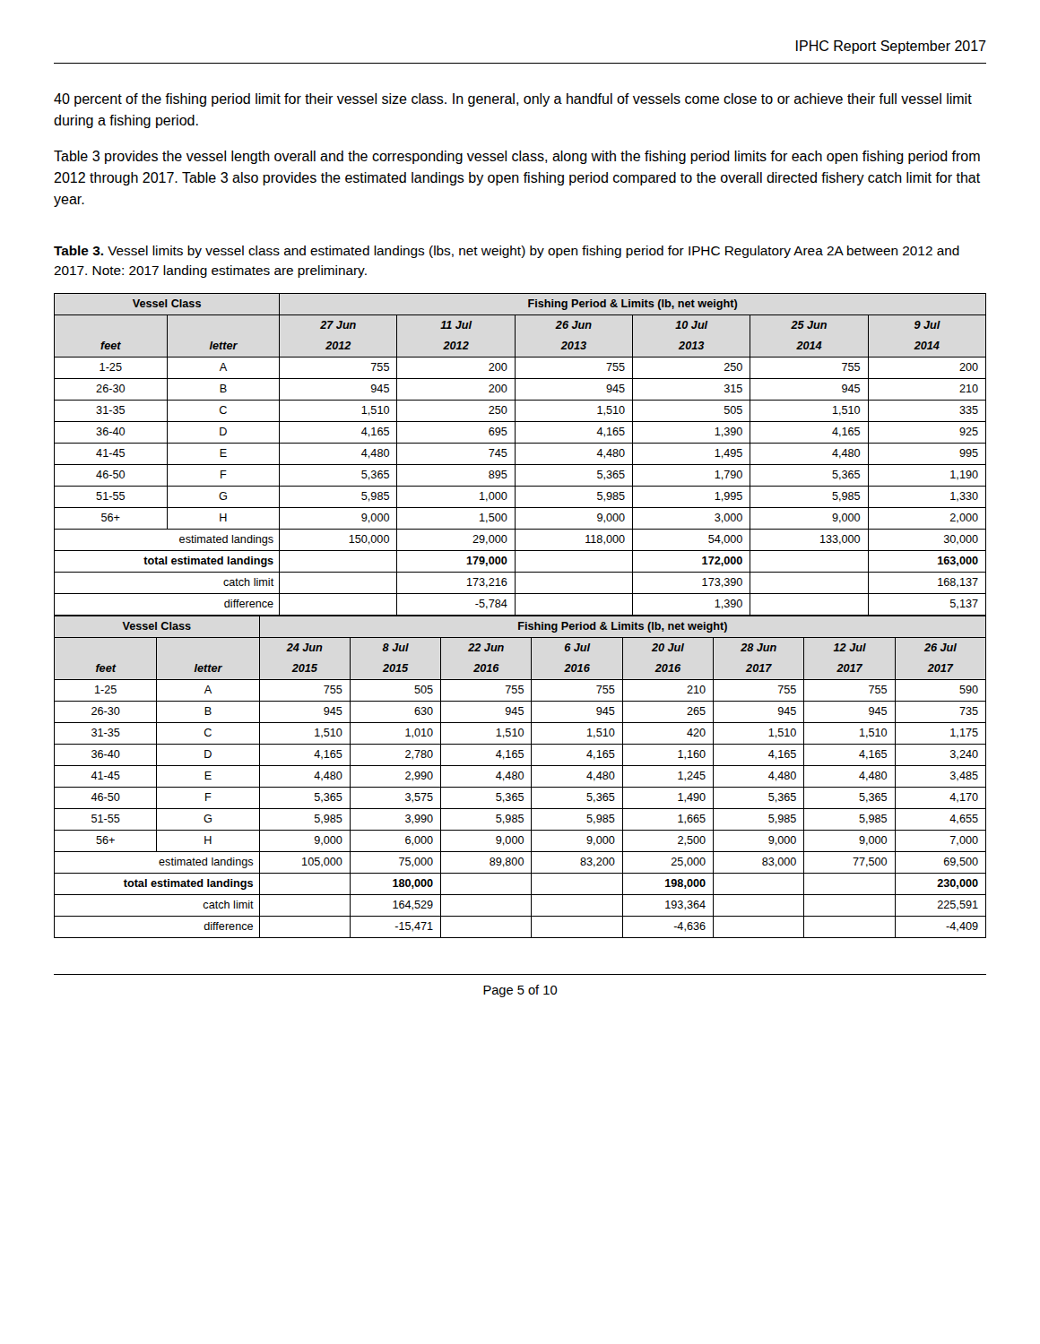IPHC Report September 2017
40 percent of the fishing period limit for their vessel size class. In general, only a handful of vessels come close to or achieve their full vessel limit during a fishing period.
Table 3 provides the vessel length overall and the corresponding vessel class, along with the fishing period limits for each open fishing period from 2012 through 2017. Table 3 also provides the estimated landings by open fishing period compared to the overall directed fishery catch limit for that year.
Table 3. Vessel limits by vessel class and estimated landings (lbs, net weight) by open fishing period for IPHC Regulatory Area 2A between 2012 and 2017. Note: 2017 landing estimates are preliminary.
| Vessel Class | Fishing Period & Limits (lb, net weight) |
| | | 27 Jun | 11 Jul | 26 Jun | 10 Jul | 25 Jun | 9 Jul |
| feet | letter | 2012 | 2012 | 2013 | 2013 | 2014 | 2014 |
| 1-25 | A | 755 | 200 | 755 | 250 | 755 | 200 |
| 26-30 | B | 945 | 200 | 945 | 315 | 945 | 210 |
| 31-35 | C | 1,510 | 250 | 1,510 | 505 | 1,510 | 335 |
| 36-40 | D | 4,165 | 695 | 4,165 | 1,390 | 4,165 | 925 |
| 41-45 | E | 4,480 | 745 | 4,480 | 1,495 | 4,480 | 995 |
| 46-50 | F | 5,365 | 895 | 5,365 | 1,790 | 5,365 | 1,190 |
| 51-55 | G | 5,985 | 1,000 | 5,985 | 1,995 | 5,985 | 1,330 |
| 56+ | H | 9,000 | 1,500 | 9,000 | 3,000 | 9,000 | 2,000 |
| estimated landings | 150,000 | 29,000 | 118,000 | 54,000 | 133,000 | 30,000 |
| total estimated landings | | 179,000 | | 172,000 | | 163,000 |
| catch limit | | 173,216 | | 173,390 | | 168,137 |
| difference | | -5,784 | | 1,390 | | 5,137 |
| Vessel Class | Fishing Period & Limits (lb, net weight) |
| | | 24 Jun | 8 Jul | 22 Jun | 6 Jul | 20 Jul | 28 Jun | 12 Jul | 26 Jul |
| feet | letter | 2015 | 2015 | 2016 | 2016 | 2016 | 2017 | 2017 | 2017 |
| 1-25 | A | 755 | 505 | 755 | 755 | 210 | 755 | 755 | 590 |
| 26-30 | B | 945 | 630 | 945 | 945 | 265 | 945 | 945 | 735 |
| 31-35 | C | 1,510 | 1,010 | 1,510 | 1,510 | 420 | 1,510 | 1,510 | 1,175 |
| 36-40 | D | 4,165 | 2,780 | 4,165 | 4,165 | 1,160 | 4,165 | 4,165 | 3,240 |
| 41-45 | E | 4,480 | 2,990 | 4,480 | 4,480 | 1,245 | 4,480 | 4,480 | 3,485 |
| 46-50 | F | 5,365 | 3,575 | 5,365 | 5,365 | 1,490 | 5,365 | 5,365 | 4,170 |
| 51-55 | G | 5,985 | 3,990 | 5,985 | 5,985 | 1,665 | 5,985 | 5,985 | 4,655 |
| 56+ | H | 9,000 | 6,000 | 9,000 | 9,000 | 2,500 | 9,000 | 9,000 | 7,000 |
| estimated landings | 105,000 | 75,000 | 89,800 | 83,200 | 25,000 | 83,000 | 77,500 | 69,500 |
| total estimated landings | | 180,000 | | | 198,000 | | | 230,000 |
| catch limit | | 164,529 | | | 193,364 | | | 225,591 |
| difference | | -15,471 | | | -4,636 | | | -4,409 |
Page 5 of 10